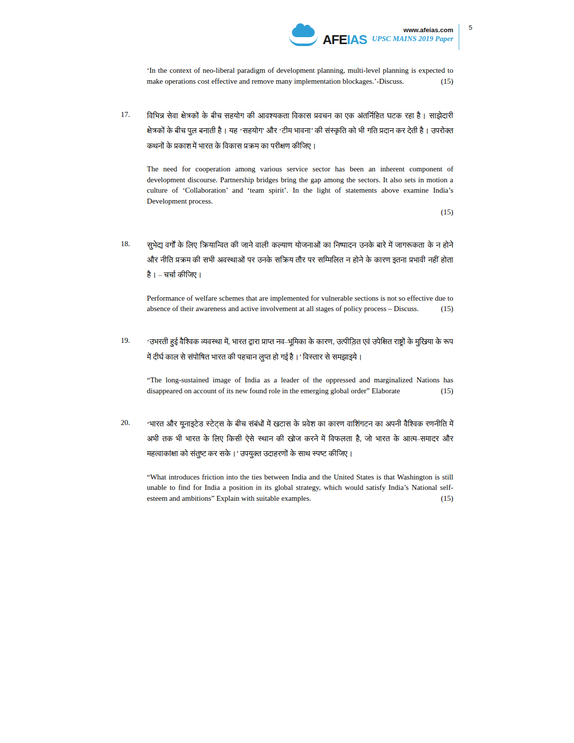5
AFE IAS
www.afeias.com
UPSC MAINS 2019 Paper
‘In the context of neo-liberal paradigm of development planning, multi-level planning is expected to make operations cost effective and remove many implementation blockages.’-Discuss.(15)
17.
विभिन्न सेवा क्षेत्रकों के बीच सहयोग की आवश्यकता विकास प्रवचन का एक अंतर्निहित घटक रहा है। साझेदारी क्षेत्रकों के बीच पुल बनाती है। यह ‘सहयोग’ और ‘टीम भावना’ की संस्कृति को भी गति प्रदान कर देती है। उपरोक्त कथनों के प्रकाश में भारत के विकास प्रक्रम का परीक्षण कीजिए।
The need for cooperation among various service sector has been an inherent component of development discourse. Partnership bridges bring the gap among the sectors. It also sets in motion a culture of ‘Collaboration’ and ‘team spirit’. In the light of statements above examine India’s Development process.
(15)
18.
सुभेद्य वर्गों के लिए क्रियान्वित की जाने वाली कल्याण योजनाओं का निष्पादन उनके बारे में जागरूकता के न होने और नीति प्रक्रम की सभी अवस्थाओं पर उनके सक्रिय तौर पर सम्मिलित न होने के कारण इतना प्रभावी नहीं होता है। – चर्चा कीजिए।
Performance of welfare schemes that are implemented for vulnerable sections is not so effective due to absence of their awareness and active involvement at all stages of policy process – Discuss.(15)
19.
‘उभरती हुई वैश्विक व्यवस्था में, भारत द्वारा प्राप्त नव–भूमिका के कारण, उत्पीड़ित एवं उपेक्षित राष्ट्रों के मुखिया के रूप में दीर्घ काल से संपोषित भारत की पहचान लुप्त हो गई है।’ विस्तार से समझाइये।
“The long-sustained image of India as a leader of the oppressed and marginalized Nations has disappeared on account of its new found role in the emerging global order” Elaborate(15)
20.
‘भारत और यूनाइटेड स्टेट्स के बीच संबंधों में खटास के प्रवेश का कारण वाशिंगटन का अपनी वैश्विक रणनीति में अभी तक भी भारत के लिए किसी ऐसे स्थान की खोज करने में विफलता है, जो भारत के आत्म–समादर और महत्वाकांक्षा को संतुष्ट कर सके।’ उपयुक्त उदाहरणों के साथ स्पष्ट कीजिए।
“What introduces friction into the ties between India and the United States is that Washington is still unable to find for India a position in its global strategy, which would satisfy India’s National self-esteem and ambitions” Explain with suitable examples.(15)